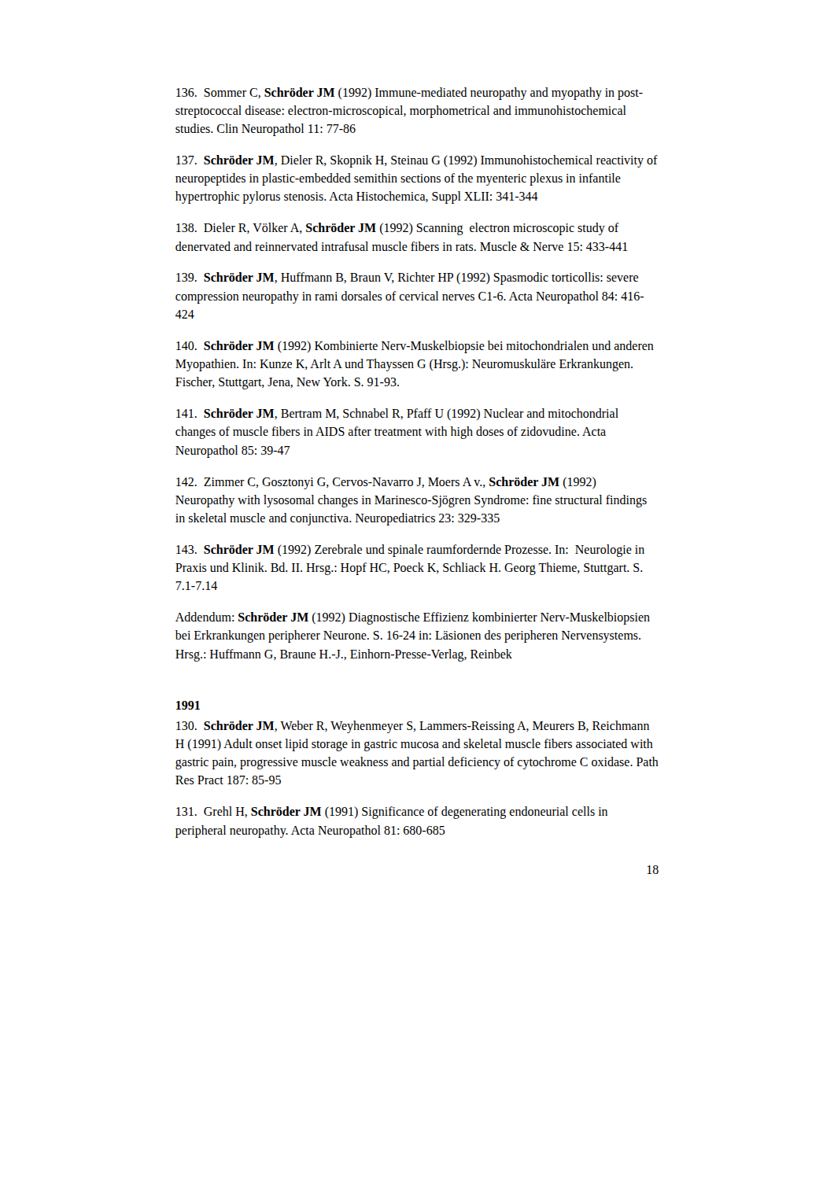136. Sommer C, Schröder JM (1992) Immune-mediated neuropathy and myopathy in post-streptococcal disease: electron-microscopical, morphometrical and immunohistochemical studies. Clin Neuropathol 11: 77-86
137. Schröder JM, Dieler R, Skopnik H, Steinau G (1992) Immunohistochemical reactivity of neuropeptides in plastic-embedded semithin sections of the myenteric plexus in infantile hypertrophic pylorus stenosis. Acta Histochemica, Suppl XLII: 341-344
138. Dieler R, Völker A, Schröder JM (1992) Scanning electron microscopic study of denervated and reinnervated intrafusal muscle fibers in rats. Muscle & Nerve 15: 433-441
139. Schröder JM, Huffmann B, Braun V, Richter HP (1992) Spasmodic torticollis: severe compression neuropathy in rami dorsales of cervical nerves C1-6. Acta Neuropathol 84: 416-424
140. Schröder JM (1992) Kombinierte Nerv-Muskelbiopsie bei mitochondrialen und anderen
Myopathien. In: Kunze K, Arlt A und Thayssen G (Hrsg.): Neuromuskuläre Erkrankungen. Fischer, Stuttgart, Jena, New York. S. 91-93.
141. Schröder JM, Bertram M, Schnabel R, Pfaff U (1992) Nuclear and mitochondrial changes of muscle fibers in AIDS after treatment with high doses of zidovudine. Acta Neuropathol 85: 39-47
142. Zimmer C, Gosztonyi G, Cervos-Navarro J, Moers A v., Schröder JM (1992) Neuropathy with lysosomal changes in Marinesco-Sjögren Syndrome: fine structural findings in skeletal muscle and conjunctiva. Neuropediatrics 23: 329-335
143. Schröder JM (1992) Zerebrale und spinale raumfordernde Prozesse. In: Neurologie in Praxis und Klinik. Bd. II. Hrsg.: Hopf HC, Poeck K, Schliack H. Georg Thieme, Stuttgart. S. 7.1-7.14
Addendum: Schröder JM (1992) Diagnostische Effizienz kombinierter Nerv-Muskelbiopsien bei Erkrankungen peripherer Neurone. S. 16-24 in: Läsionen des peripheren Nervensystems. Hrsg.: Huffmann G, Braune H.-J., Einhorn-Presse-Verlag, Reinbek
1991
130. Schröder JM, Weber R, Weyhenmeyer S, Lammers-Reissing A, Meurers B, Reichmann H (1991) Adult onset lipid storage in gastric mucosa and skeletal muscle fibers associated with gastric pain, progressive muscle weakness and partial deficiency of cytochrome C oxidase. Path Res Pract 187: 85-95
131. Grehl H, Schröder JM (1991) Significance of degenerating endoneurial cells in peripheral neuropathy. Acta Neuropathol 81: 680-685
18